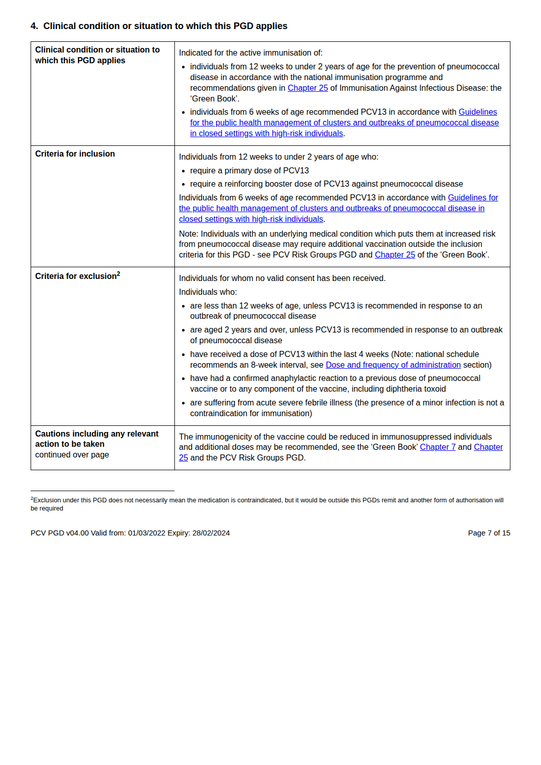4. Clinical condition or situation to which this PGD applies
| Clinical condition or situation to which this PGD applies | Indicated for the active immunisation of: individuals from 12 weeks to under 2 years of age for the prevention of pneumococcal disease in accordance with the national immunisation programme and recommendations given in Chapter 25 of Immunisation Against Infectious Disease: the ‘Green Book’. individuals from 6 weeks of age recommended PCV13 in accordance with Guidelines for the public health management of clusters and outbreaks of pneumococcal disease in closed settings with high-risk individuals . |
| Criteria for inclusion | Individuals from 12 weeks to under 2 years of age who: require a primary dose of PCV13 require a reinforcing booster dose of PCV13 against pneumococcal disease Individuals from 6 weeks of age recommended PCV13 in accordance with Guidelines for the public health management of clusters and outbreaks of pneumococcal disease in closed settings with high-risk individuals . Note: Individuals with an underlying medical condition which puts them at increased risk from pneumococcal disease may require additional vaccination outside the inclusion criteria for this PGD - see PCV Risk Groups PGD and Chapter 25 of the ‘Green Book’. |
| Criteria for exclusion 2 | Individuals for whom no valid consent has been received. Individuals who: are less than 12 weeks of age, unless PCV13 is recommended in response to an outbreak of pneumococcal disease are aged 2 years and over, unless PCV13 is recommended in response to an outbreak of pneumococcal disease have received a dose of PCV13 within the last 4 weeks (Note: national schedule recommends an 8-week interval, see Dose and frequency of administration section) have had a confirmed anaphylactic reaction to a previous dose of pneumococcal vaccine or to any component of the vaccine, including diphtheria toxoid are suffering from acute severe febrile illness (the presence of a minor infection is not a contraindication for immunisation) |
| Cautions including any relevant action to be taken continued over page | The immunogenicity of the vaccine could be reduced in immunosuppressed individuals and additional doses may be recommended, see the ‘Green Book’ Chapter 7 and Chapter 25 and the PCV Risk Groups PGD. |
2Exclusion under this PGD does not necessarily mean the medication is contraindicated, but it would be outside this PGDs remit and another form of authorisation will be required
PCV PGD v04.00 Valid from: 01/03/2022 Expiry: 28/02/2024 Page 7 of 15